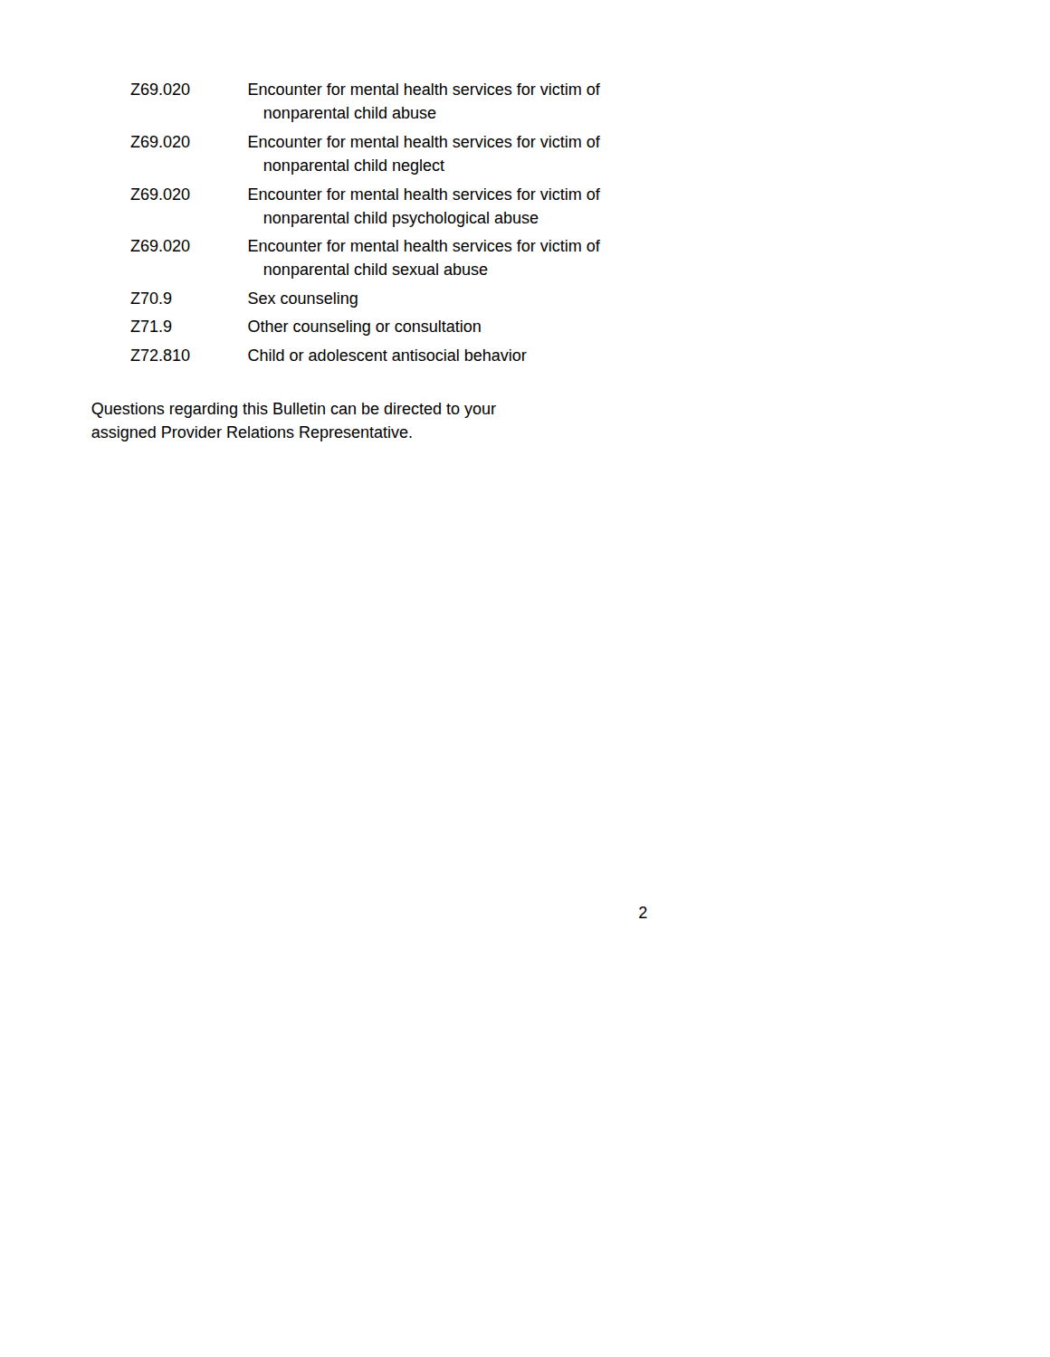| Z69.020 | Encounter for mental health services for victim of nonparental child abuse |
| Z69.020 | Encounter for mental health services for victim of nonparental child neglect |
| Z69.020 | Encounter for mental health services for victim of nonparental child psychological abuse |
| Z69.020 | Encounter for mental health services for victim of nonparental child sexual abuse |
| Z70.9 | Sex counseling |
| Z71.9 | Other counseling or consultation |
| Z72.810 | Child or adolescent antisocial behavior |
Questions regarding this Bulletin can be directed to your assigned Provider Relations Representative.
2